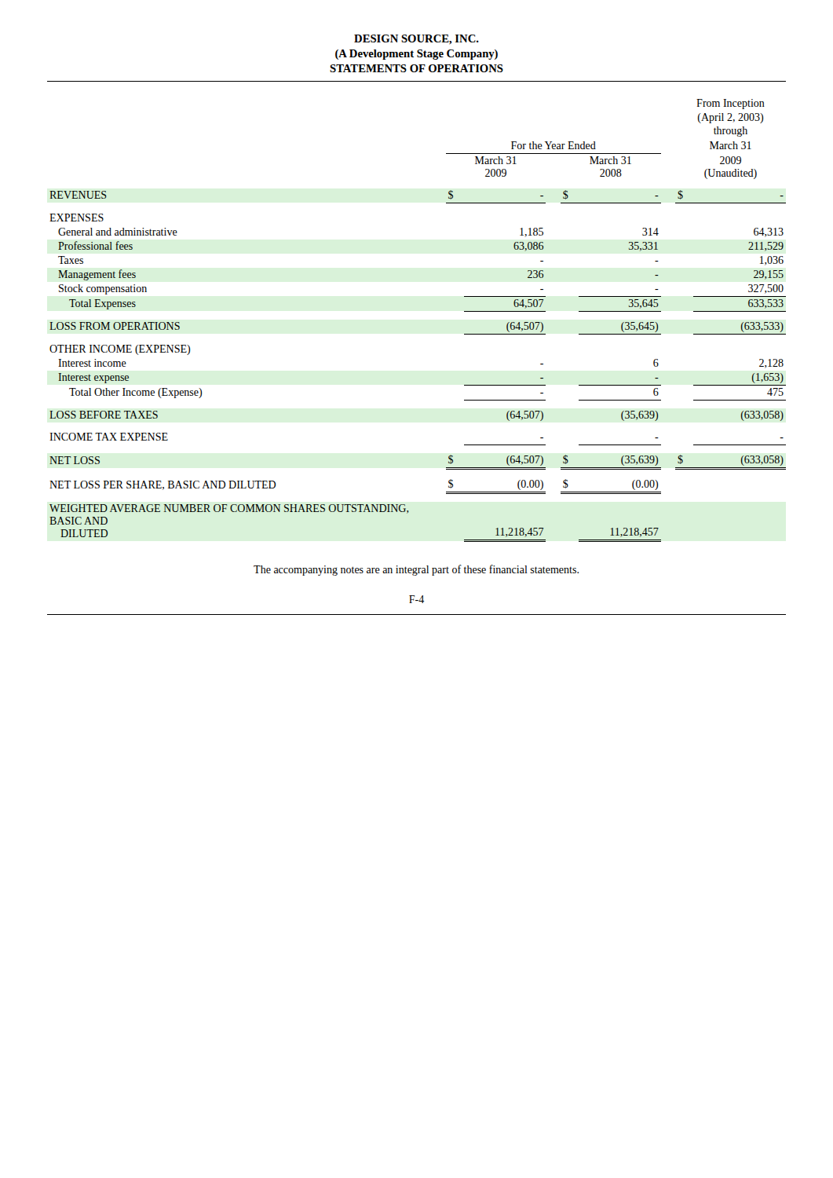DESIGN SOURCE, INC.
(A Development Stage Company)
STATEMENTS OF OPERATIONS
| | | | | From Inception (April 2, 2003) through |
| | | For the Year Ended | | March 31 |
| | | March 31 2009 | | March 31 2008 | | 2009 (Unaudited) |
| REVENUES | | $ | - | | $ | - | | $ | - |
| EXPENSES | | | | | | | | | |
| General and administrative | | | 1,185 | | | 314 | | | 64,313 |
| Professional fees | | | 63,086 | | | 35,331 | | | 211,529 |
| Taxes | | | - | | | - | | | 1,036 |
| Management fees | | | 236 | | | - | | | 29,155 |
| Stock compensation | | | - | | | - | | | 327,500 |
| Total Expenses | | | 64,507 | | | 35,645 | | | 633,533 |
| LOSS FROM OPERATIONS | | | (64,507) | | | (35,645) | | | (633,533) |
| OTHER INCOME (EXPENSE) | | | | | | | | | |
| Interest income | | | - | | | 6 | | | 2,128 |
| Interest expense | | | - | | | - | | | (1,653) |
| Total Other Income (Expense) | | | - | | | 6 | | | 475 |
| LOSS BEFORE TAXES | | | (64,507) | | | (35,639) | | | (633,058) |
| INCOME TAX EXPENSE | | | - | | | - | | | - |
| NET LOSS | | $ | (64,507) | | $ | (35,639) | | $ | (633,058) |
| NET LOSS PER SHARE, BASIC AND DILUTED | | $ | (0.00) | | $ | (0.00) | | | |
| WEIGHTED AVERAGE NUMBER OF COMMON SHARES OUTSTANDING, BASIC AND DILUTED | | | 11,218,457 | | | 11,218,457 | | | |
The accompanying notes are an integral part of these financial statements.
F-4